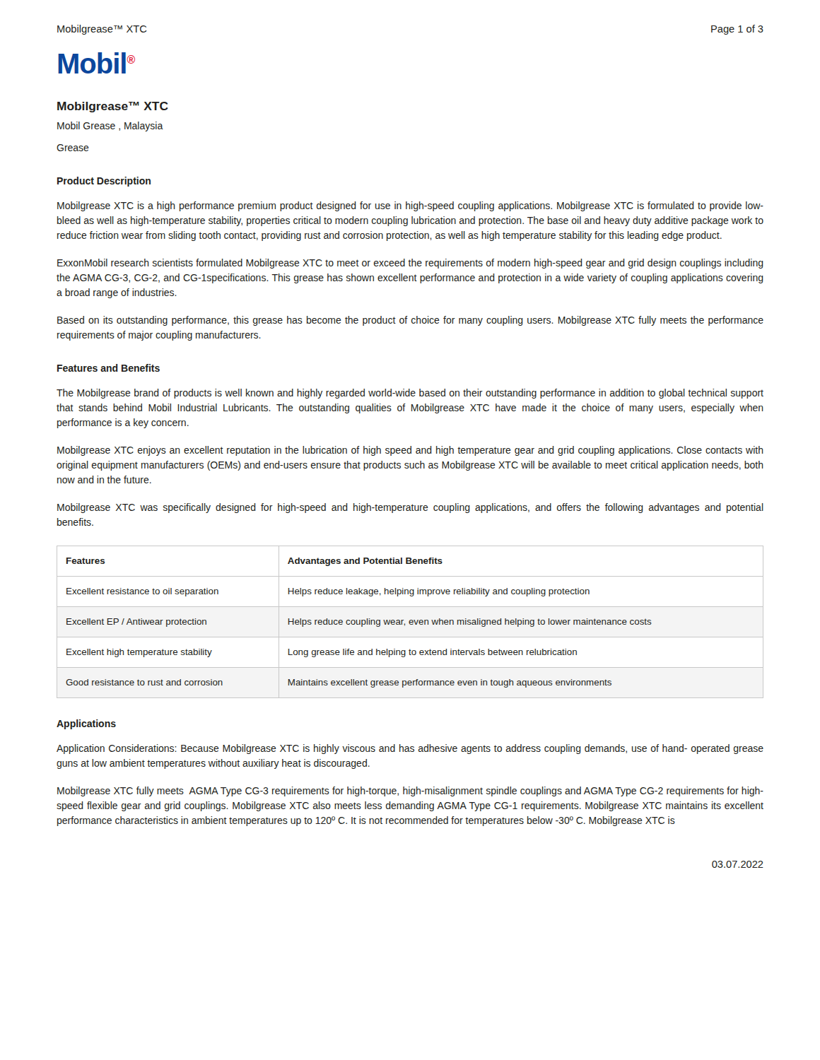Mobilgrease™ XTC Page 1 of 3
Mobil®
Mobilgrease™ XTC
Mobil Grease , Malaysia
Grease
Product Description
Mobilgrease XTC is a high performance premium product designed for use in high-speed coupling applications. Mobilgrease XTC is formulated to provide low-bleed as well as high-temperature stability, properties critical to modern coupling lubrication and protection. The base oil and heavy duty additive package work to reduce friction wear from sliding tooth contact, providing rust and corrosion protection, as well as high temperature stability for this leading edge product.
ExxonMobil research scientists formulated Mobilgrease XTC to meet or exceed the requirements of modern high-speed gear and grid design couplings including the AGMA CG-3, CG-2, and CG-1specifications. This grease has shown excellent performance and protection in a wide variety of coupling applications covering a broad range of industries.
Based on its outstanding performance, this grease has become the product of choice for many coupling users. Mobilgrease XTC fully meets the performance requirements of major coupling manufacturers.
Features and Benefits
The Mobilgrease brand of products is well known and highly regarded world-wide based on their outstanding performance in addition to global technical support that stands behind Mobil Industrial Lubricants. The outstanding qualities of Mobilgrease XTC have made it the choice of many users, especially when performance is a key concern.
Mobilgrease XTC enjoys an excellent reputation in the lubrication of high speed and high temperature gear and grid coupling applications. Close contacts with original equipment manufacturers (OEMs) and end-users ensure that products such as Mobilgrease XTC will be available to meet critical application needs, both now and in the future.
Mobilgrease XTC was specifically designed for high-speed and high-temperature coupling applications, and offers the following advantages and potential benefits.
| Features | Advantages and Potential Benefits |
| --- | --- |
| Excellent resistance to oil separation | Helps reduce leakage, helping improve reliability and coupling protection |
| Excellent EP / Antiwear protection | Helps reduce coupling wear, even when misaligned helping to lower maintenance costs |
| Excellent high temperature stability | Long grease life and helping to extend intervals between relubrication |
| Good resistance to rust and corrosion | Maintains excellent grease performance even in tough aqueous environments |
Applications
Application Considerations: Because Mobilgrease XTC is highly viscous and has adhesive agents to address coupling demands, use of hand- operated grease guns at low ambient temperatures without auxiliary heat is discouraged.
Mobilgrease XTC fully meets AGMA Type CG-3 requirements for high-torque, high-misalignment spindle couplings and AGMA Type CG-2 requirements for high-speed flexible gear and grid couplings. Mobilgrease XTC also meets less demanding AGMA Type CG-1 requirements. Mobilgrease XTC maintains its excellent performance characteristics in ambient temperatures up to 120º C. It is not recommended for temperatures below -30º C. Mobilgrease XTC is
03.07.2022